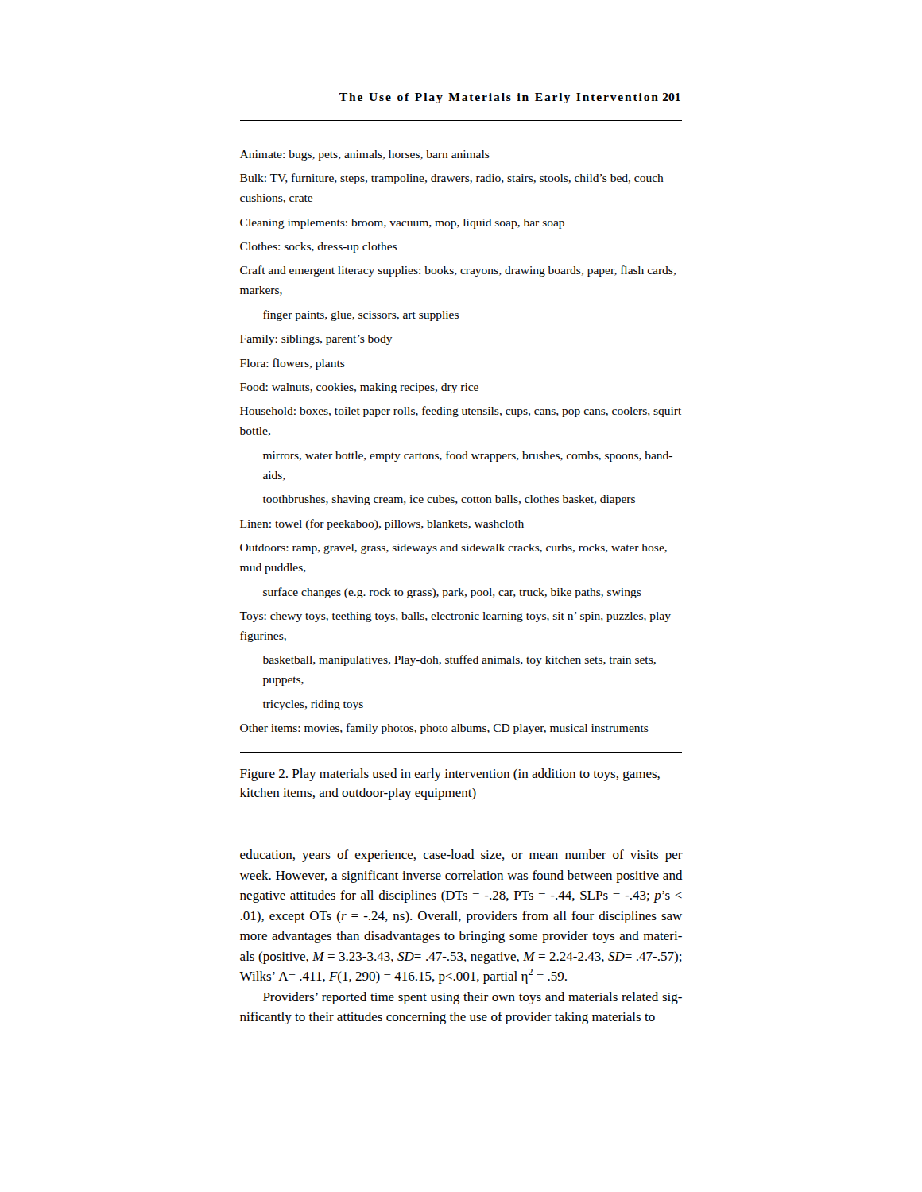The Use of Play Materials in Early Intervention201
Animate: bugs, pets, animals, horses, barn animals
Bulk: TV, furniture, steps, trampoline, drawers, radio, stairs, stools, child’s bed, couch cushions, crate
Cleaning implements: broom, vacuum, mop, liquid soap, bar soap
Clothes: socks, dress-up clothes
Craft and emergent literacy supplies: books, crayons, drawing boards, paper, flash cards, markers,
finger paints, glue, scissors, art supplies
Family: siblings, parent’s body
Flora: flowers, plants
Food: walnuts, cookies, making recipes, dry rice
Household: boxes, toilet paper rolls, feeding utensils, cups, cans, pop cans, coolers, squirt bottle,
mirrors, water bottle, empty cartons, food wrappers, brushes, combs, spoons, band-aids,
toothbrushes, shaving cream, ice cubes, cotton balls, clothes basket, diapers
Linen: towel (for peekaboo), pillows, blankets, washcloth
Outdoors: ramp, gravel, grass, sideways and sidewalk cracks, curbs, rocks, water hose, mud puddles,
surface changes (e.g. rock to grass), park, pool, car, truck, bike paths, swings
Toys: chewy toys, teething toys, balls, electronic learning toys, sit n’ spin, puzzles, play figurines,
basketball, manipulatives, Play-doh, stuffed animals, toy kitchen sets, train sets, puppets,
tricycles, riding toys
Other items: movies, family photos, photo albums, CD player, musical instruments
Figure 2. Play materials used in early intervention (in addition to toys, games, kitchen items, and outdoor-play equipment)
education, years of experience, case-load size, or mean number of visits per week. However, a significant inverse correlation was found between positive and negative attitudes for all disciplines (DTs = -.28, PTs = -.44, SLPs = -.43; p’s < .01), except OTs (r = -.24, ns). Overall, providers from all four disciplines saw more advantages than disadvantages to bringing some provider toys and materials (positive, M = 3.23-3.43, SD= .47-.53, negative, M = 2.24-2.43, SD= .47-.57); Wilks’ Λ= .411, F(1, 290) = 416.15, p<.001, partial η2 = .59.
Providers’ reported time spent using their own toys and materials related significantly to their attitudes concerning the use of provider taking materials to